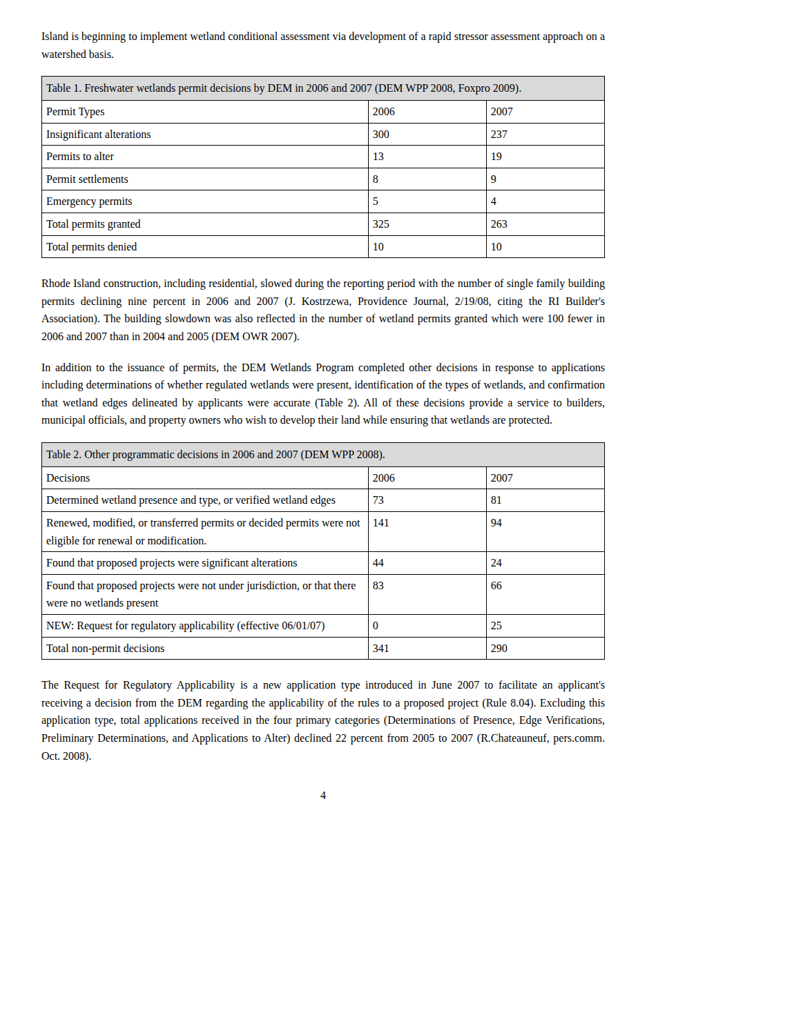Island is beginning to implement wetland conditional assessment via development of a rapid stressor assessment approach on a watershed basis.
Table 1. Freshwater wetlands permit decisions by DEM in 2006 and 2007 (DEM WPP 2008, Foxpro 2009).
| Permit Types | 2006 | 2007 |
| Insignificant alterations | 300 | 237 |
| Permits to alter | 13 | 19 |
| Permit settlements | 8 | 9 |
| Emergency permits | 5 | 4 |
| Total permits granted | 325 | 263 |
| Total permits denied | 10 | 10 |
Rhode Island construction, including residential, slowed during the reporting period with the number of single family building permits declining nine percent in 2006 and 2007 (J. Kostrzewa, Providence Journal, 2/19/08, citing the RI Builder's Association). The building slowdown was also reflected in the number of wetland permits granted which were 100 fewer in 2006 and 2007 than in 2004 and 2005 (DEM OWR 2007).
In addition to the issuance of permits, the DEM Wetlands Program completed other decisions in response to applications including determinations of whether regulated wetlands were present, identification of the types of wetlands, and confirmation that wetland edges delineated by applicants were accurate (Table 2). All of these decisions provide a service to builders, municipal officials, and property owners who wish to develop their land while ensuring that wetlands are protected.
Table 2. Other programmatic decisions in 2006 and 2007 (DEM WPP 2008).
| Decisions | 2006 | 2007 |
| Determined wetland presence and type, or verified wetland edges | 73 | 81 |
| Renewed, modified, or transferred permits or decided permits were not eligible for renewal or modification. | 141 | 94 |
| Found that proposed projects were significant alterations | 44 | 24 |
| Found that proposed projects were not under jurisdiction, or that there were no wetlands present | 83 | 66 |
| NEW: Request for regulatory applicability (effective 06/01/07) | 0 | 25 |
| Total non-permit decisions | 341 | 290 |
The Request for Regulatory Applicability is a new application type introduced in June 2007 to facilitate an applicant's receiving a decision from the DEM regarding the applicability of the rules to a proposed project (Rule 8.04). Excluding this application type, total applications received in the four primary categories (Determinations of Presence, Edge Verifications, Preliminary Determinations, and Applications to Alter) declined 22 percent from 2005 to 2007 (R.Chateauneuf, pers.comm. Oct. 2008).
4